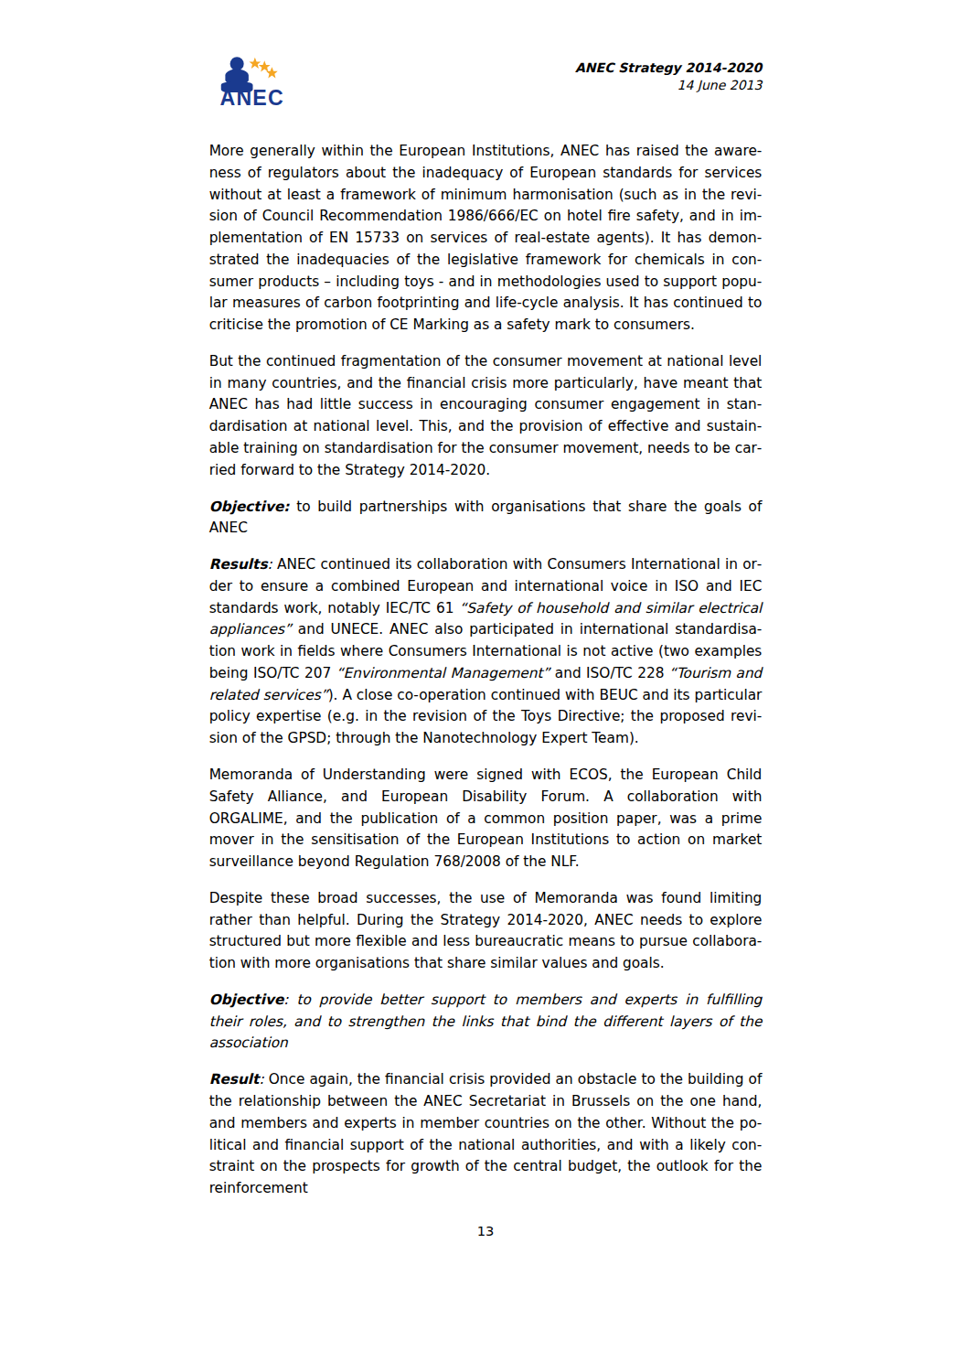ANEC
ANEC Strategy 2014-2020
14 June 2013
More generally within the European Institutions, ANEC has raised the awareness of regulators about the inadequacy of European standards for services without at least a framework of minimum harmonisation (such as in the revision of Council Recommendation 1986/666/EC on hotel fire safety, and in implementation of EN 15733 on services of real-estate agents). It has demonstrated the inadequacies of the legislative framework for chemicals in consumer products – including toys - and in methodologies used to support popular measures of carbon footprinting and life-cycle analysis. It has continued to criticise the promotion of CE Marking as a safety mark to consumers.
But the continued fragmentation of the consumer movement at national level in many countries, and the financial crisis more particularly, have meant that ANEC has had little success in encouraging consumer engagement in standardisation at national level. This, and the provision of effective and sustainable training on standardisation for the consumer movement, needs to be carried forward to the Strategy 2014-2020.
Objective: to build partnerships with organisations that share the goals of ANEC
Results: ANEC continued its collaboration with Consumers International in order to ensure a combined European and international voice in ISO and IEC standards work, notably IEC/TC 61 “Safety of household and similar electrical appliances” and UNECE. ANEC also participated in international standardisation work in fields where Consumers International is not active (two examples being ISO/TC 207 “Environmental Management” and ISO/TC 228 “Tourism and related services”). A close co-operation continued with BEUC and its particular policy expertise (e.g. in the revision of the Toys Directive; the proposed revision of the GPSD; through the Nanotechnology Expert Team).
Memoranda of Understanding were signed with ECOS, the European Child Safety Alliance, and European Disability Forum. A collaboration with ORGALIME, and the publication of a common position paper, was a prime mover in the sensitisation of the European Institutions to action on market surveillance beyond Regulation 768/2008 of the NLF.
Despite these broad successes, the use of Memoranda was found limiting rather than helpful. During the Strategy 2014-2020, ANEC needs to explore structured but more flexible and less bureaucratic means to pursue collaboration with more organisations that share similar values and goals.
Objective: to provide better support to members and experts in fulfilling their roles, and to strengthen the links that bind the different layers of the association
Result: Once again, the financial crisis provided an obstacle to the building of the relationship between the ANEC Secretariat in Brussels on the one hand, and members and experts in member countries on the other. Without the political and financial support of the national authorities, and with a likely constraint on the prospects for growth of the central budget, the outlook for the reinforcement
13